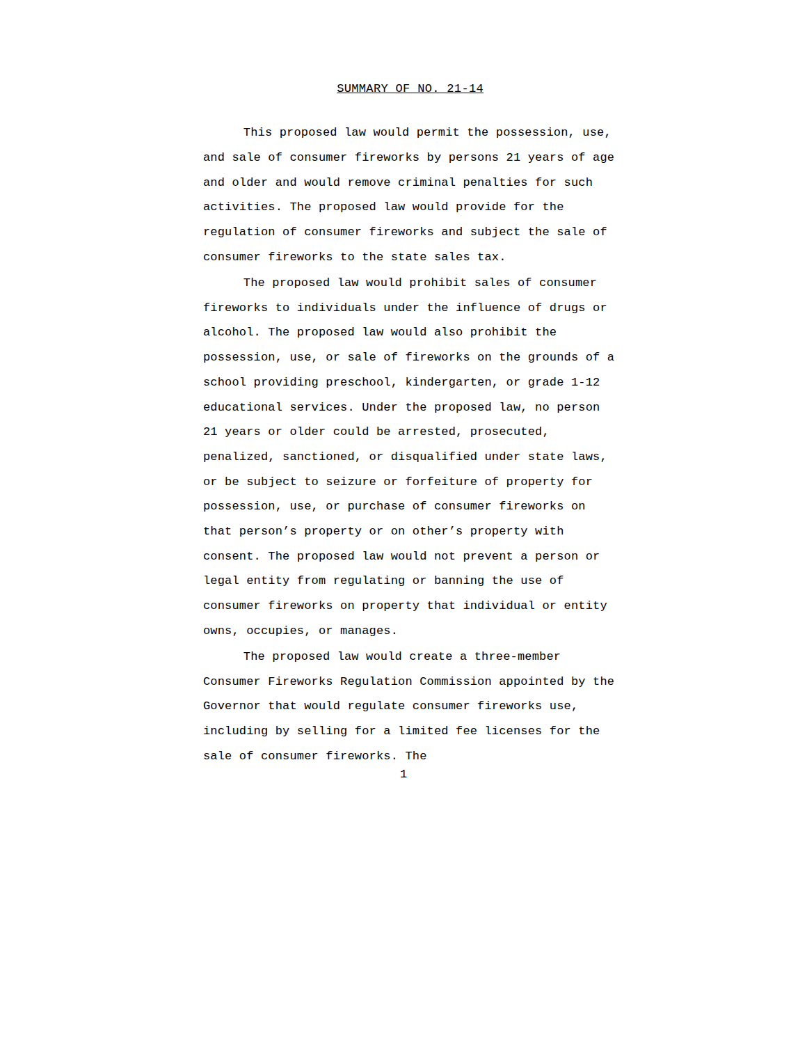SUMMARY OF NO. 21-14
This proposed law would permit the possession, use, and sale of consumer fireworks by persons 21 years of age and older and would remove criminal penalties for such activities. The proposed law would provide for the regulation of consumer fireworks and subject the sale of consumer fireworks to the state sales tax.
The proposed law would prohibit sales of consumer fireworks to individuals under the influence of drugs or alcohol. The proposed law would also prohibit the possession, use, or sale of fireworks on the grounds of a school providing preschool, kindergarten, or grade 1-12 educational services. Under the proposed law, no person 21 years or older could be arrested, prosecuted, penalized, sanctioned, or disqualified under state laws, or be subject to seizure or forfeiture of property for possession, use, or purchase of consumer fireworks on that person’s property or on other’s property with consent. The proposed law would not prevent a person or legal entity from regulating or banning the use of consumer fireworks on property that individual or entity owns, occupies, or manages.
The proposed law would create a three-member Consumer Fireworks Regulation Commission appointed by the Governor that would regulate consumer fireworks use, including by selling for a limited fee licenses for the sale of consumer fireworks. The
1